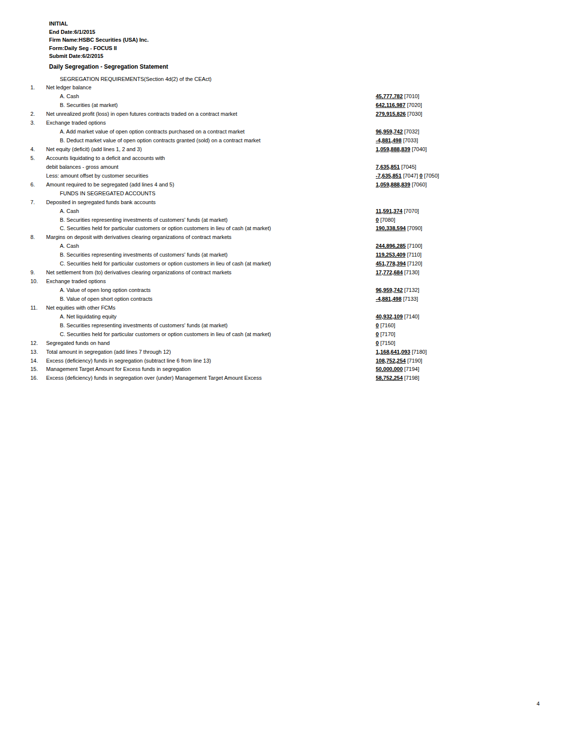INITIAL
End Date:6/1/2015
Firm Name:HSBC Securities (USA) Inc.
Form:Daily Seg - FOCUS II
Submit Date:6/2/2015
Daily Segregation - Segregation Statement
| | SEGREGATION REQUIREMENTS(Section 4d(2) of the CEAct) | |
| 1. | Net ledger balance | |
| | A. Cash | 45,777,782 [7010] |
| | B. Securities (at market) | 642,116,987 [7020] |
| 2. | Net unrealized profit (loss) in open futures contracts traded on a contract market | 279,915,826 [7030] |
| 3. | Exchange traded options | |
| | A. Add market value of open option contracts purchased on a contract market | 96,959,742 [7032] |
| | B. Deduct market value of open option contracts granted (sold) on a contract market | -4,881,498 [7033] |
| 4. | Net equity (deficit) (add lines 1, 2 and 3) | 1,059,888,839 [7040] |
| 5. | Accounts liquidating to a deficit and accounts with | |
| | debit balances - gross amount | 7,635,851 [7045] |
| | Less: amount offset by customer securities | -7,635,851 [7047] 0 [7050] |
| 6. | Amount required to be segregated (add lines 4 and 5) | 1,059,888,839 [7060] |
| | FUNDS IN SEGREGATED ACCOUNTS | |
| 7. | Deposited in segregated funds bank accounts | |
| | A. Cash | 11,591,374 [7070] |
| | B. Securities representing investments of customers' funds (at market) | 0 [7080] |
| | C. Securities held for particular customers or option customers in lieu of cash (at market) | 190,338,594 [7090] |
| 8. | Margins on deposit with derivatives clearing organizations of contract markets | |
| | A. Cash | 244,896,285 [7100] |
| | B. Securities representing investments of customers' funds (at market) | 119,253,409 [7110] |
| | C. Securities held for particular customers or option customers in lieu of cash (at market) | 451,778,394 [7120] |
| 9. | Net settlement from (to) derivatives clearing organizations of contract markets | 17,772,684 [7130] |
| 10. | Exchange traded options | |
| | A. Value of open long option contracts | 96,959,742 [7132] |
| | B. Value of open short option contracts | -4,881,498 [7133] |
| 11. | Net equities with other FCMs | |
| | A. Net liquidating equity | 40,932,109 [7140] |
| | B. Securities representing investments of customers' funds (at market) | 0 [7160] |
| | C. Securities held for particular customers or option customers in lieu of cash (at market) | 0 [7170] |
| 12. | Segregated funds on hand | 0 [7150] |
| 13. | Total amount in segregation (add lines 7 through 12) | 1,168,641,093 [7180] |
| 14. | Excess (deficiency) funds in segregation (subtract line 6 from line 13) | 108,752,254 [7190] |
| 15. | Management Target Amount for Excess funds in segregation | 50,000,000 [7194] |
| 16. | Excess (deficiency) funds in segregation over (under) Management Target Amount Excess | 58,752,254 [7198] |
4